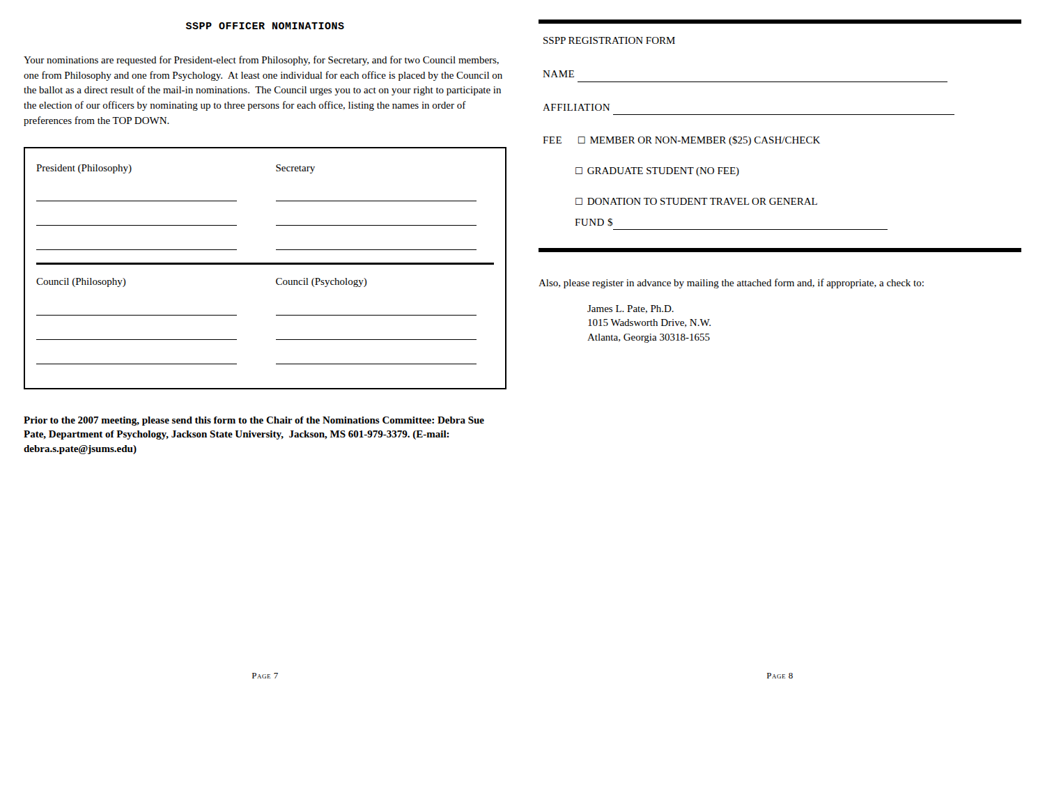SSPP OFFICER NOMINATIONS
Your nominations are requested for President-elect from Philosophy, for Secretary, and for two Council members, one from Philosophy and one from Psychology. At least one individual for each office is placed by the Council on the ballot as a direct result of the mail-in nominations. The Council urges you to act on your right to participate in the election of our officers by nominating up to three persons for each office, listing the names in order of preferences from the TOP DOWN.
President (Philosophy)
Secretary
Council (Philosophy)
Council (Psychology)
Prior to the 2007 meeting, please send this form to the Chair of the Nominations Committee: Debra Sue Pate, Department of Psychology, Jackson State University, Jackson, MS 601-979-3379. (E-mail: debra.s.pate@jsums.edu)
Page 7
SSPP REGISTRATION FORM
NAME
AFFILIATION
FEE ☐MEMBER OR NON-MEMBER ($25) CASH/CHECK
☐GRADUATE STUDENT (NO FEE)
☐DONATION TO STUDENT TRAVEL OR GENERAL
FUND $
Also, please register in advance by mailing the attached form and, if appropriate, a check to:
James L. Pate, Ph.D.
1015 Wadsworth Drive, N.W.
Atlanta, Georgia 30318-1655
Page 8